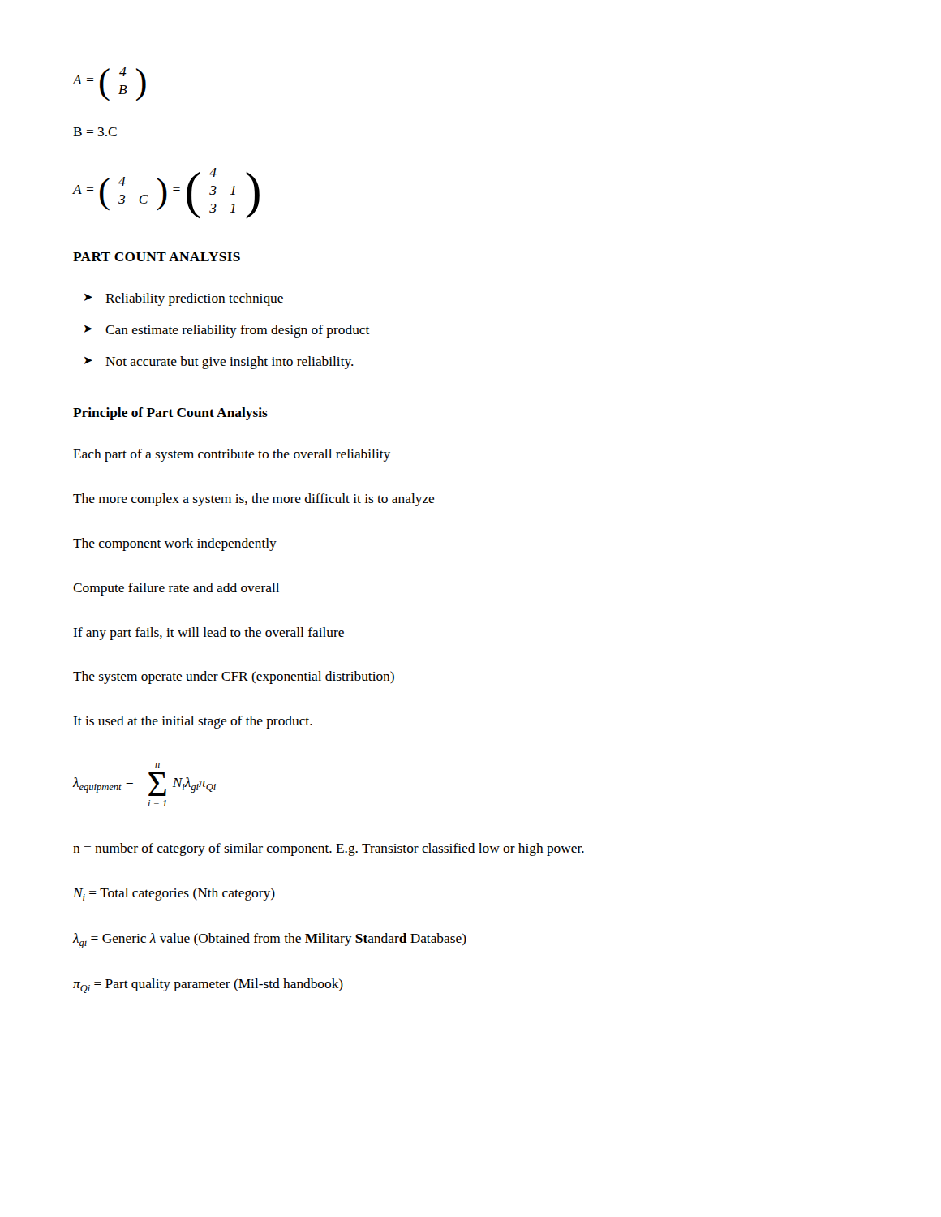A =
| 4 |
| B |
B = 3.C
A =
| 4 | |
| 3 | C |
=
| 4 | |
| 3 | 1 |
| 3 | 1 |
PART COUNT ANALYSIS
Reliability prediction technique
Can estimate reliability from design of product
Not accurate but give insight into reliability.
Principle of Part Count Analysis
Each part of a system contribute to the overall reliability
The more complex a system is, the more difficult it is to analyze
The component work independently
Compute failure rate and add overall
If any part fails, it will lead to the overall failure
The system operate under CFR (exponential distribution)
It is used at the initial stage of the product.
λequipment = n Σ i = 1 NiλgiπQi
n = number of category of similar component. E.g. Transistor classified low or high power.
Ni = Total categories (Nth category)
λgi = Generic λ value (Obtained from the Military Standard Database)
πQi = Part quality parameter (Mil-std handbook)